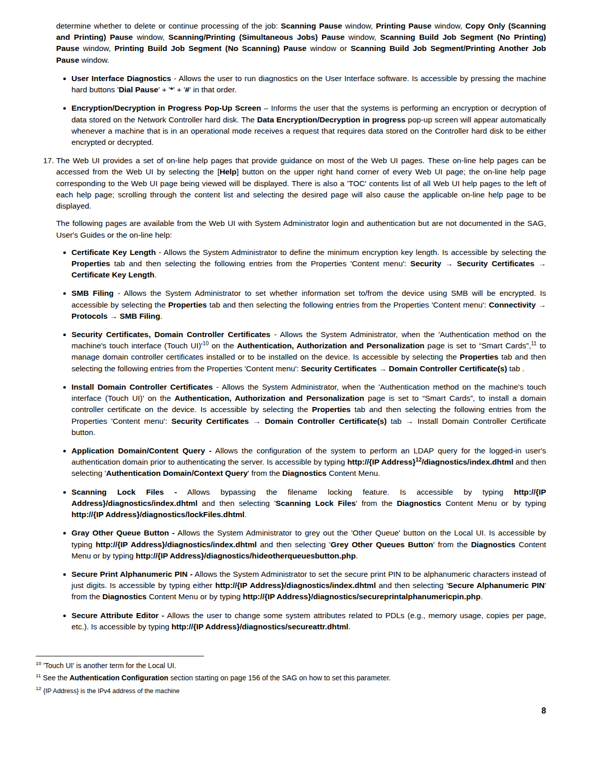determine whether to delete or continue processing of the job: Scanning Pause window, Printing Pause window, Copy Only (Scanning and Printing) Pause window, Scanning/Printing (Simultaneous Jobs) Pause window, Scanning Build Job Segment (No Printing) Pause window, Printing Build Job Segment (No Scanning) Pause window or Scanning Build Job Segment/Printing Another Job Pause window.
User Interface Diagnostics - Allows the user to run diagnostics on the User Interface software. Is accessible by pressing the machine hard buttons 'Dial Pause' + '*' + '#' in that order.
Encryption/Decryption in Progress Pop-Up Screen – Informs the user that the systems is performing an encryption or decryption of data stored on the Network Controller hard disk. The Data Encryption/Decryption in progress pop-up screen will appear automatically whenever a machine that is in an operational mode receives a request that requires data stored on the Controller hard disk to be either encrypted or decrypted.
The Web UI provides a set of on-line help pages that provide guidance on most of the Web UI pages. These on-line help pages can be accessed from the Web UI by selecting the [Help] button on the upper right hand corner of every Web UI page; the on-line help page corresponding to the Web UI page being viewed will be displayed. There is also a 'TOC' contents list of all Web UI help pages to the left of each help page; scrolling through the content list and selecting the desired page will also cause the applicable on-line help page to be displayed.
The following pages are available from the Web UI with System Administrator login and authentication but are not documented in the SAG, User's Guides or the on-line help:
Certificate Key Length - Allows the System Administrator to define the minimum encryption key length. Is accessible by selecting the Properties tab and then selecting the following entries from the Properties 'Content menu': Security → Security Certificates → Certificate Key Length.
SMB Filing - Allows the System Administrator to set whether information set to/from the device using SMB will be encrypted. Is accessible by selecting the Properties tab and then selecting the following entries from the Properties 'Content menu': Connectivity → Protocols → SMB Filing.
Security Certificates, Domain Controller Certificates - Allows the System Administrator, when the 'Authentication method on the machine's touch interface (Touch UI)'10 on the Authentication, Authorization and Personalization page is set to “Smart Cards”,11 to manage domain controller certificates installed or to be installed on the device. Is accessible by selecting the Properties tab and then selecting the following entries from the Properties 'Content menu': Security Certificates → Domain Controller Certificate(s) tab .
Install Domain Controller Certificates - Allows the System Administrator, when the 'Authentication method on the machine's touch interface (Touch UI)' on the Authentication, Authorization and Personalization page is set to “Smart Cards”, to install a domain controller certificate on the device. Is accessible by selecting the Properties tab and then selecting the following entries from the Properties 'Content menu': Security Certificates → Domain Controller Certificate(s) tab → Install Domain Controller Certificate button.
Application Domain/Content Query - Allows the configuration of the system to perform an LDAP query for the logged-in user's authentication domain prior to authenticating the server. Is accessible by typing http://{IP Address}12/diagnostics/index.dhtml and then selecting 'Authentication Domain/Context Query' from the Diagnostics Content Menu.
Scanning Lock Files - Allows bypassing the filename locking feature. Is accessible by typing http://{IP Address}/diagnostics/index.dhtml and then selecting 'Scanning Lock Files' from the Diagnostics Content Menu or by typing http://{IP Address}/diagnostics/lockFiles.dhtml.
Gray Other Queue Button - Allows the System Administrator to grey out the 'Other Queue' button on the Local UI. Is accessible by typing http://{IP Address}/diagnostics/index.dhtml and then selecting 'Grey Other Queues Button' from the Diagnostics Content Menu or by typing http://{IP Address}/diagnostics/hideotherqueuesbutton.php.
Secure Print Alphanumeric PIN - Allows the System Administrator to set the secure print PIN to be alphanumeric characters instead of just digits. Is accessible by typing either http://{IP Address}/diagnostics/index.dhtml and then selecting 'Secure Alphanumeric PIN' from the Diagnostics Content Menu or by typing http://{IP Address}/diagnostics/secureprintalphanumericpin.php.
Secure Attribute Editor - Allows the user to change some system attributes related to PDLs (e.g., memory usage, copies per page, etc.). Is accessible by typing http://{IP Address}/diagnostics/secureattr.dhtml.
10 'Touch UI' is another term for the Local UI.
11 See the Authentication Configuration section starting on page 156 of the SAG on how to set this parameter.
12 {IP Address} is the IPv4 address of the machine
8